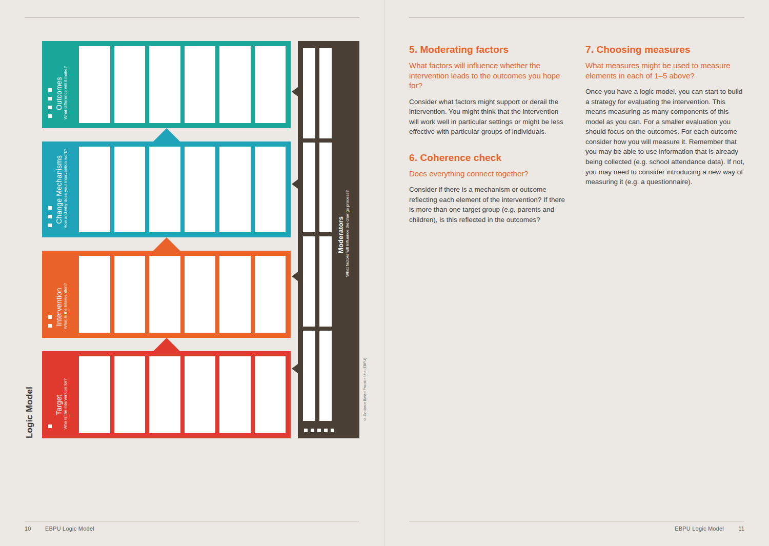Logic Model
Outcomes What difference will it make?
Change Mechanisms How and why does your intervention work?
Intervention What is the intervention?
Target Who is the intervention for?
Moderators What factors will influence the change process?
© Evidence Based Practice Unit (EBPU)
10 EBPU Logic Model
5. Moderating factors
What factors will influence whether the intervention leads to the outcomes you hope for?
Consider what factors might support or derail the intervention. You might think that the intervention will work well in particular settings or might be less effective with particular groups of individuals.
6. Coherence check
Does everything connect together?
Consider if there is a mechanism or outcome reflecting each element of the intervention? If there is more than one target group (e.g. parents and children), is this reflected in the outcomes?
7. Choosing measures
What measures might be used to measure elements in each of 1–5 above?
Once you have a logic model, you can start to build a strategy for evaluating the intervention. This means measuring as many components of this model as you can. For a smaller evaluation you should focus on the outcomes. For each outcome consider how you will measure it. Remember that you may be able to use information that is already being collected (e.g. school attendance data). If not, you may need to consider introducing a new way of measuring it (e.g. a questionnaire).
EBPU Logic Model11